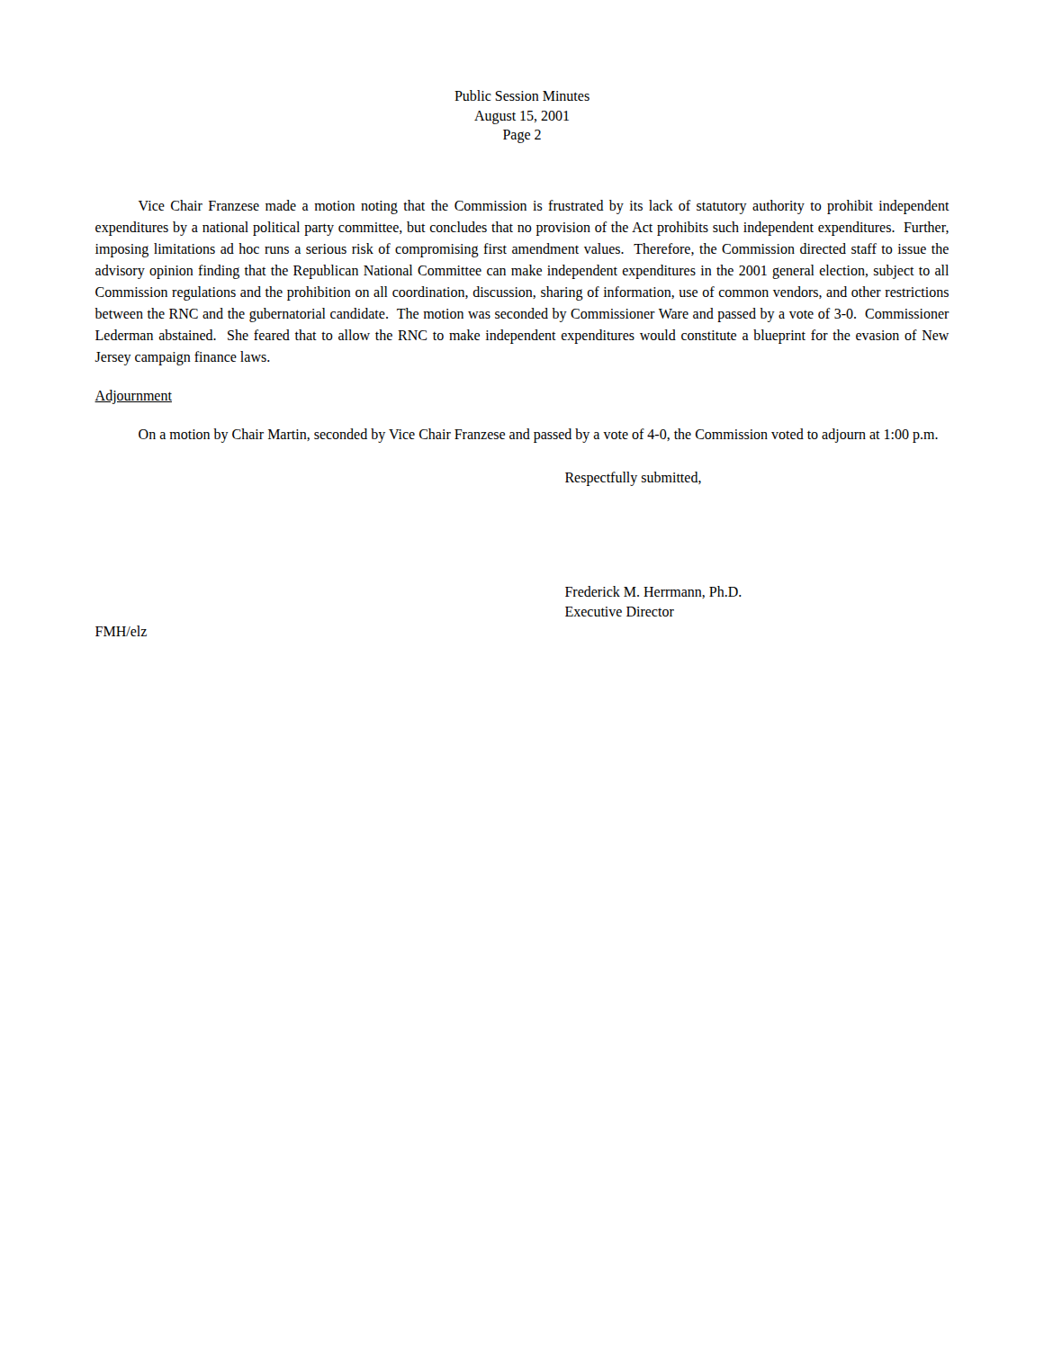Public Session Minutes
August 15, 2001
Page 2
Vice Chair Franzese made a motion noting that the Commission is frustrated by its lack of statutory authority to prohibit independent expenditures by a national political party committee, but concludes that no provision of the Act prohibits such independent expenditures. Further, imposing limitations ad hoc runs a serious risk of compromising first amendment values. Therefore, the Commission directed staff to issue the advisory opinion finding that the Republican National Committee can make independent expenditures in the 2001 general election, subject to all Commission regulations and the prohibition on all coordination, discussion, sharing of information, use of common vendors, and other restrictions between the RNC and the gubernatorial candidate. The motion was seconded by Commissioner Ware and passed by a vote of 3-0. Commissioner Lederman abstained. She feared that to allow the RNC to make independent expenditures would constitute a blueprint for the evasion of New Jersey campaign finance laws.
Adjournment
On a motion by Chair Martin, seconded by Vice Chair Franzese and passed by a vote of 4-0, the Commission voted to adjourn at 1:00 p.m.
Respectfully submitted,
Frederick M. Herrmann, Ph.D.
Executive Director
FMH/elz